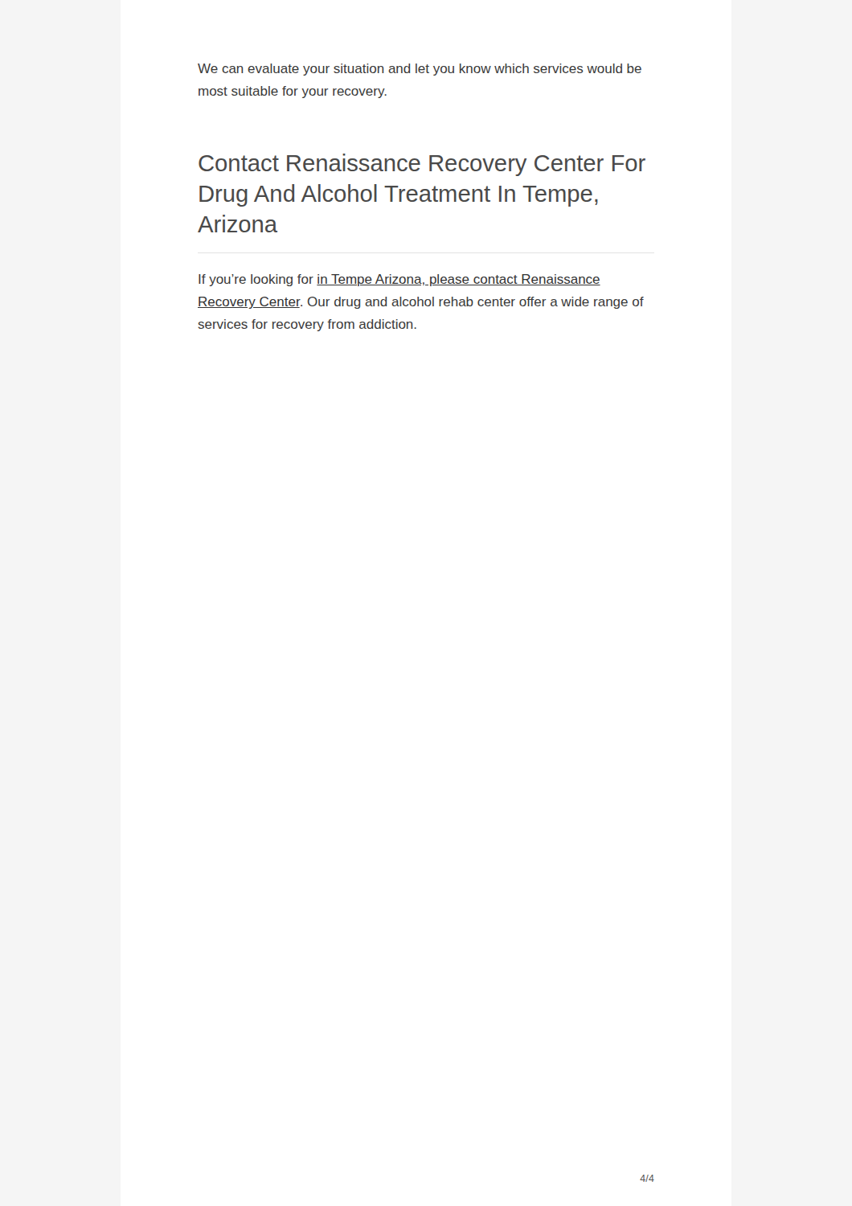We can evaluate your situation and let you know which services would be most suitable for your recovery.
Contact Renaissance Recovery Center For Drug And Alcohol Treatment In Tempe, Arizona
If you’re looking for in Tempe Arizona, please contact Renaissance Recovery Center. Our drug and alcohol rehab center offer a wide range of services for recovery from addiction.
4/4